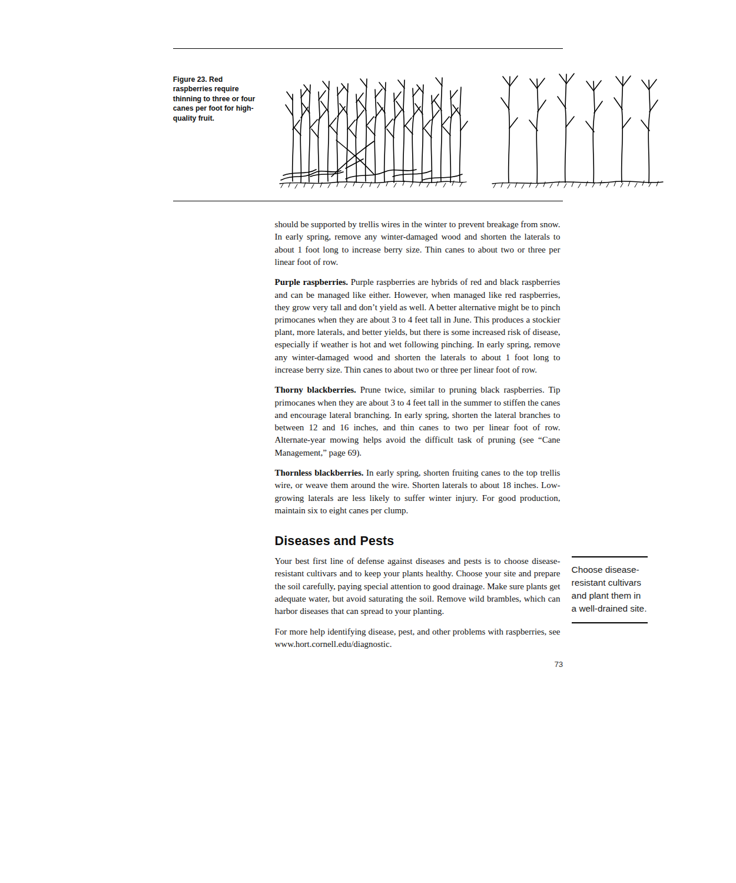Figure 23. Red raspberries require thinning to three or four canes per foot for high-quality fruit.
Dense unthinned raspberry canes Thinned raspberry canes, evenly spaced
should be supported by trellis wires in the winter to prevent breakage from snow. In early spring, remove any winter-damaged wood and shorten the laterals to about 1 foot long to increase berry size. Thin canes to about two or three per linear foot of row.
Purple raspberries. Purple raspberries are hybrids of red and black raspberries and can be managed like either. However, when managed like red raspberries, they grow very tall and don’t yield as well. A better alternative might be to pinch primocanes when they are about 3 to 4 feet tall in June. This produces a stockier plant, more laterals, and better yields, but there is some increased risk of disease, especially if weather is hot and wet following pinching. In early spring, remove any winter-damaged wood and shorten the laterals to about 1 foot long to increase berry size. Thin canes to about two or three per linear foot of row.
Thorny blackberries. Prune twice, similar to pruning black raspberries. Tip primocanes when they are about 3 to 4 feet tall in the summer to stiffen the canes and encourage lateral branching. In early spring, shorten the lateral branches to between 12 and 16 inches, and thin canes to two per linear foot of row. Alternate-year mowing helps avoid the difficult task of pruning (see “Cane Management,” page 69).
Thornless blackberries. In early spring, shorten fruiting canes to the top trellis wire, or weave them around the wire. Shorten laterals to about 18 inches. Low-growing laterals are less likely to suffer winter injury. For good production, maintain six to eight canes per clump.
Diseases and Pests
Choose disease-resistant cultivars and plant them in a well-drained site.
Your best first line of defense against diseases and pests is to choose disease-resistant cultivars and to keep your plants healthy. Choose your site and prepare the soil carefully, paying special attention to good drainage. Make sure plants get adequate water, but avoid saturating the soil. Remove wild brambles, which can harbor diseases that can spread to your planting.
For more help identifying disease, pest, and other problems with raspberries, see www.hort.cornell.edu/diagnostic.
73